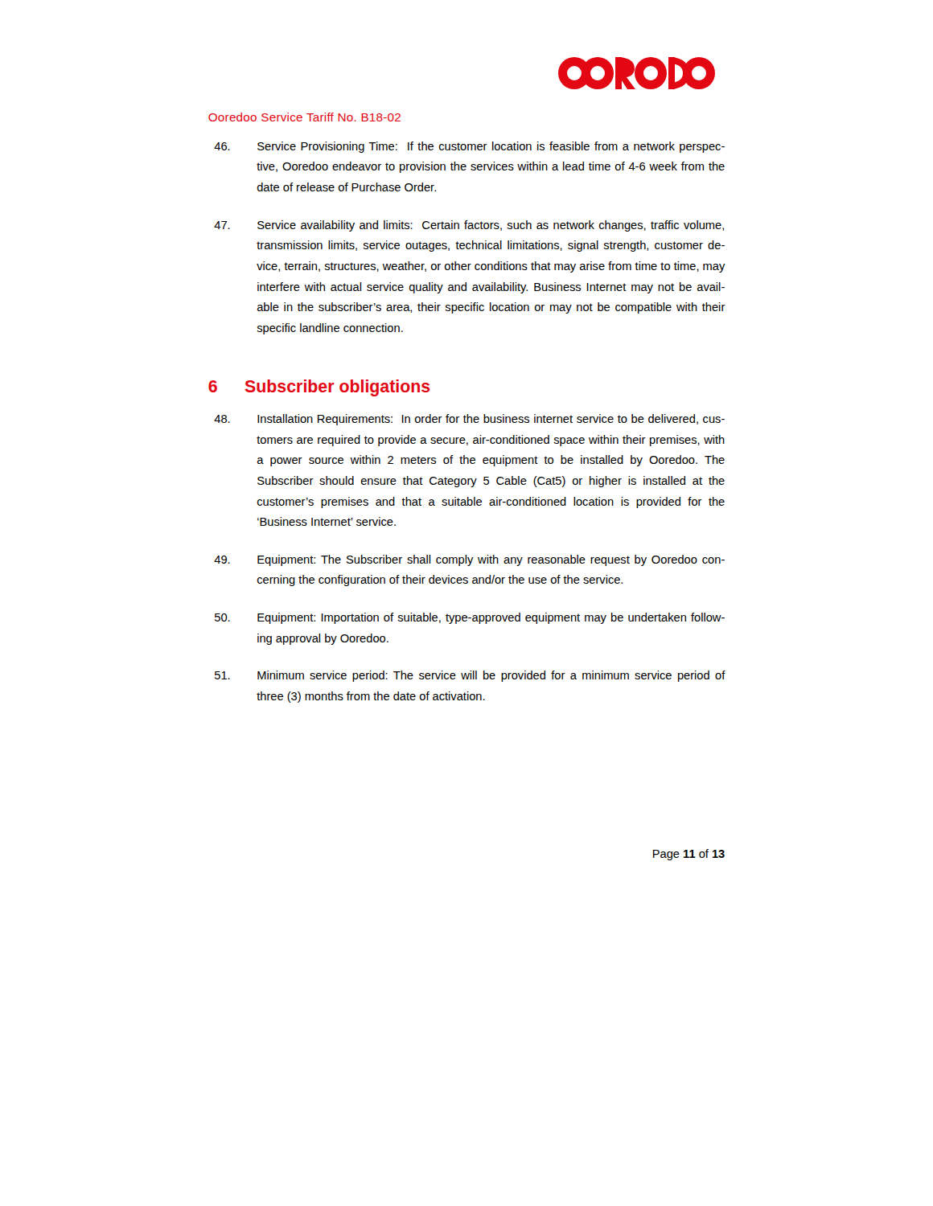Ooredoo Service Tariff No. B18-02
46. Service Provisioning Time: If the customer location is feasible from a network perspective, Ooredoo endeavor to provision the services within a lead time of 4-6 week from the date of release of Purchase Order.
47. Service availability and limits: Certain factors, such as network changes, traffic volume, transmission limits, service outages, technical limitations, signal strength, customer device, terrain, structures, weather, or other conditions that may arise from time to time, may interfere with actual service quality and availability. Business Internet may not be available in the subscriber’s area, their specific location or may not be compatible with their specific landline connection.
6 Subscriber obligations
48. Installation Requirements: In order for the business internet service to be delivered, customers are required to provide a secure, air-conditioned space within their premises, with a power source within 2 meters of the equipment to be installed by Ooredoo. The Subscriber should ensure that Category 5 Cable (Cat5) or higher is installed at the customer’s premises and that a suitable air-conditioned location is provided for the ‘Business Internet’ service.
49. Equipment: The Subscriber shall comply with any reasonable request by Ooredoo concerning the configuration of their devices and/or the use of the service.
50. Equipment: Importation of suitable, type-approved equipment may be undertaken following approval by Ooredoo.
51. Minimum service period: The service will be provided for a minimum service period of three (3) months from the date of activation.
Page 11 of 13